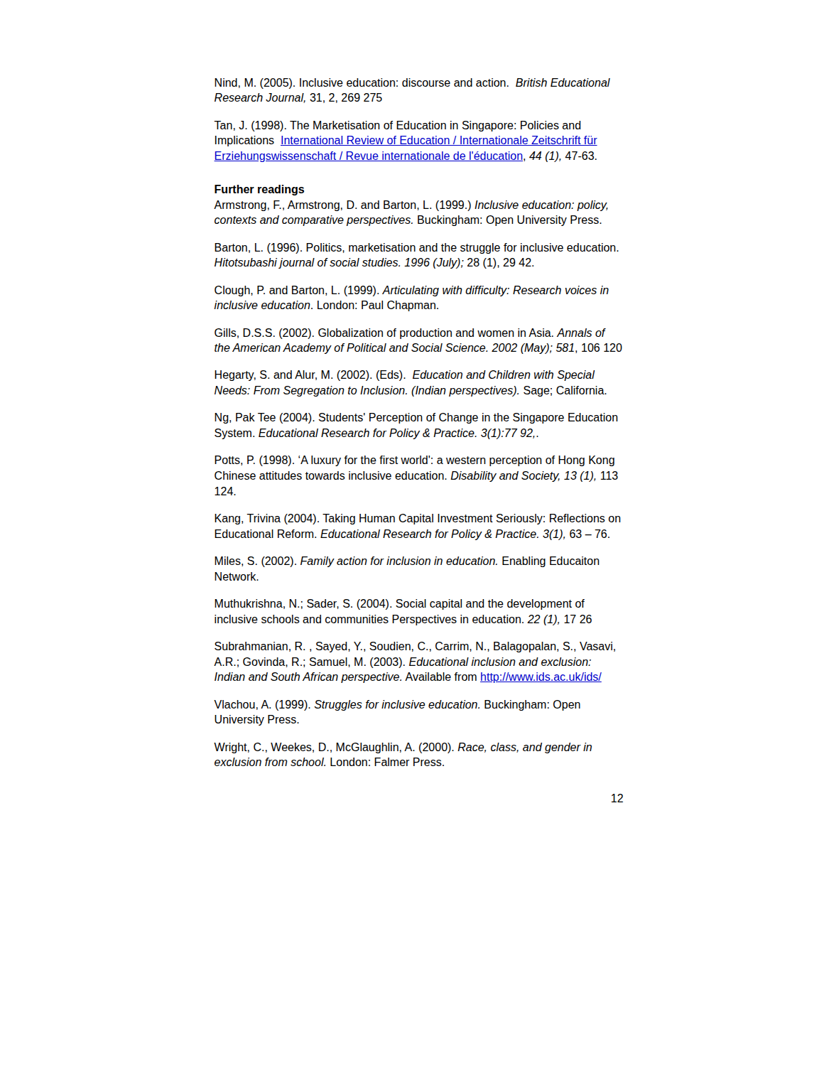Nind, M. (2005). Inclusive education: discourse and action. British Educational Research Journal, 31, 2, 269 275
Tan, J. (1998). The Marketisation of Education in Singapore: Policies and Implications International Review of Education / Internationale Zeitschrift für Erziehungswissenschaft / Revue internationale de l'éducation, 44 (1), 47-63.
Further readings
Armstrong, F., Armstrong, D. and Barton, L. (1999.) Inclusive education: policy, contexts and comparative perspectives. Buckingham: Open University Press.
Barton, L. (1996). Politics, marketisation and the struggle for inclusive education. Hitotsubashi journal of social studies. 1996 (July); 28 (1), 29 42.
Clough, P. and Barton, L. (1999). Articulating with difficulty: Research voices in inclusive education. London: Paul Chapman.
Gills, D.S.S. (2002). Globalization of production and women in Asia. Annals of the American Academy of Political and Social Science. 2002 (May); 581, 106 120
Hegarty, S. and Alur, M. (2002). (Eds). Education and Children with Special Needs: From Segregation to Inclusion. (Indian perspectives). Sage; California.
Ng, Pak Tee (2004). Students' Perception of Change in the Singapore Education System. Educational Research for Policy & Practice. 3(1):77 92,.
Potts, P. (1998). ‘A luxury for the first world': a western perception of Hong Kong Chinese attitudes towards inclusive education. Disability and Society, 13 (1), 113 124.
Kang, Trivina (2004). Taking Human Capital Investment Seriously: Reflections on Educational Reform. Educational Research for Policy & Practice. 3(1), 63 – 76.
Miles, S. (2002). Family action for inclusion in education. Enabling Educaiton Network.
Muthukrishna, N.; Sader, S. (2004). Social capital and the development of inclusive schools and communities Perspectives in education. 22 (1), 17 26
Subrahmanian, R. , Sayed, Y., Soudien, C., Carrim, N., Balagopalan, S., Vasavi, A.R.; Govinda, R.; Samuel, M. (2003). Educational inclusion and exclusion: Indian and South African perspective. Available from http://www.ids.ac.uk/ids/
Vlachou, A. (1999). Struggles for inclusive education. Buckingham: Open University Press.
Wright, C., Weekes, D., McGlaughlin, A. (2000). Race, class, and gender in exclusion from school. London: Falmer Press.
12